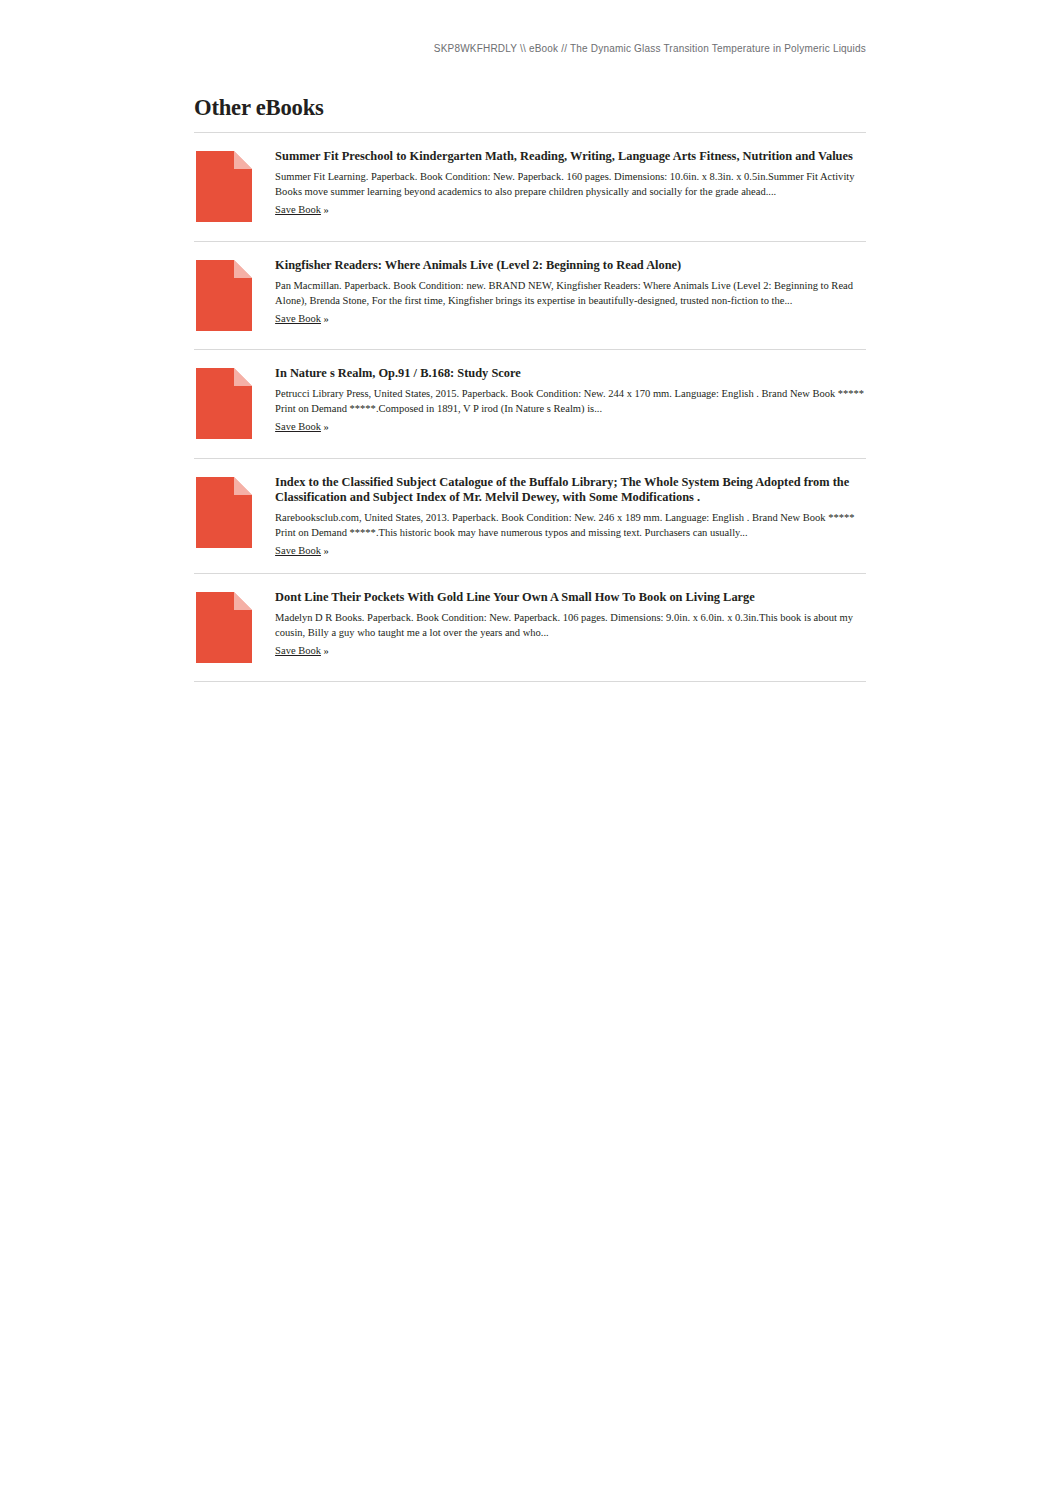SKP8WKFHRDLY \\ eBook // The Dynamic Glass Transition Temperature in Polymeric Liquids
Other eBooks
Summer Fit Preschool to Kindergarten Math, Reading, Writing, Language Arts Fitness, Nutrition and Values
Summer Fit Learning. Paperback. Book Condition: New. Paperback. 160 pages. Dimensions: 10.6in. x 8.3in. x 0.5in.Summer Fit Activity Books move summer learning beyond academics to also prepare children physically and socially for the grade ahead....
Save Book »
Kingfisher Readers: Where Animals Live (Level 2: Beginning to Read Alone)
Pan Macmillan. Paperback. Book Condition: new. BRAND NEW, Kingfisher Readers: Where Animals Live (Level 2: Beginning to Read Alone), Brenda Stone, For the first time, Kingfisher brings its expertise in beautifully-designed, trusted non-fiction to the...
Save Book »
In Nature s Realm, Op.91 / B.168: Study Score
Petrucci Library Press, United States, 2015. Paperback. Book Condition: New. 244 x 170 mm. Language: English . Brand New Book ***** Print on Demand *****.Composed in 1891, V P irod (In Nature s Realm) is...
Save Book »
Index to the Classified Subject Catalogue of the Buffalo Library; The Whole System Being Adopted from the Classification and Subject Index of Mr. Melvil Dewey, with Some Modifications .
Rarebooksclub.com, United States, 2013. Paperback. Book Condition: New. 246 x 189 mm. Language: English . Brand New Book ***** Print on Demand *****.This historic book may have numerous typos and missing text. Purchasers can usually...
Save Book »
Dont Line Their Pockets With Gold Line Your Own A Small How To Book on Living Large
Madelyn D R Books. Paperback. Book Condition: New. Paperback. 106 pages. Dimensions: 9.0in. x 6.0in. x 0.3in.This book is about my cousin, Billy a guy who taught me a lot over the years and who...
Save Book »